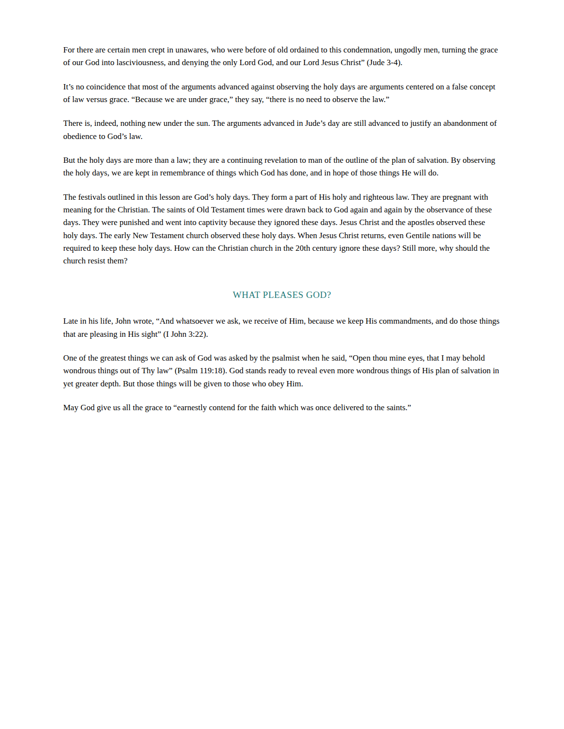For there are certain men crept in unawares, who were before of old ordained to this condemnation, ungodly men, turning the grace of our God into lasciviousness, and denying the only Lord God, and our Lord Jesus Christ” (Jude 3-4).
It’s no coincidence that most of the arguments advanced against observing the holy days are arguments centered on a false concept of law versus grace. “Because we are under grace,” they say, “there is no need to observe the law.”
There is, indeed, nothing new under the sun. The arguments advanced in Jude’s day are still advanced to justify an abandonment of obedience to God’s law.
But the holy days are more than a law; they are a continuing revelation to man of the outline of the plan of salvation. By observing the holy days, we are kept in remembrance of things which God has done, and in hope of those things He will do.
The festivals outlined in this lesson are God’s holy days. They form a part of His holy and righteous law. They are pregnant with meaning for the Christian. The saints of Old Testament times were drawn back to God again and again by the observance of these days. They were punished and went into captivity because they ignored these days. Jesus Christ and the apostles observed these holy days. The early New Testament church observed these holy days. When Jesus Christ returns, even Gentile nations will be required to keep these holy days. How can the Christian church in the 20th century ignore these days? Still more, why should the church resist them?
WHAT PLEASES GOD?
Late in his life, John wrote, “And whatsoever we ask, we receive of Him, because we keep His commandments, and do those things that are pleasing in His sight” (I John 3:22).
One of the greatest things we can ask of God was asked by the psalmist when he said, “Open thou mine eyes, that I may behold wondrous things out of Thy law” (Psalm 119:18). God stands ready to reveal even more wondrous things of His plan of salvation in yet greater depth. But those things will be given to those who obey Him.
May God give us all the grace to “earnestly contend for the faith which was once delivered to the saints.”